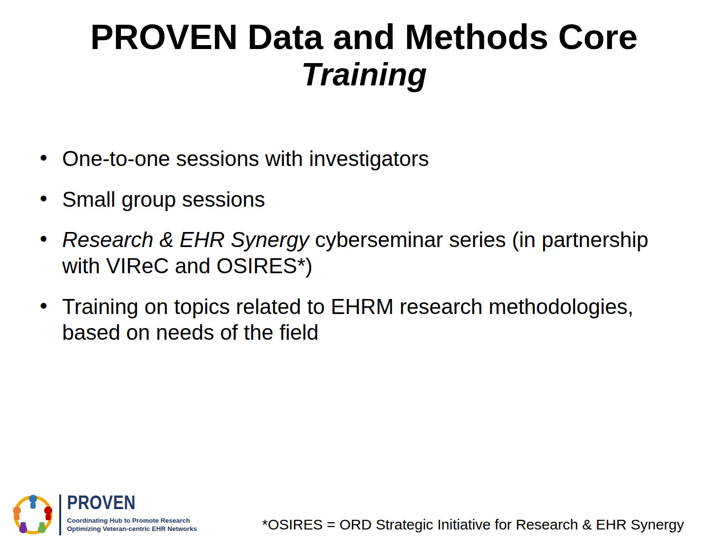PROVEN Data and Methods Core Training
One-to-one sessions with investigators
Small group sessions
Research & EHR Synergy cyberseminar series (in partnership with VIReC and OSIRES*)
Training on topics related to EHRM research methodologies, based on needs of the field
*OSIRES = ORD Strategic Initiative for Research & EHR Synergy
PROVEN
Coordinating Hub to Promote Research
Optimizing Veteran-centric EHR Networks